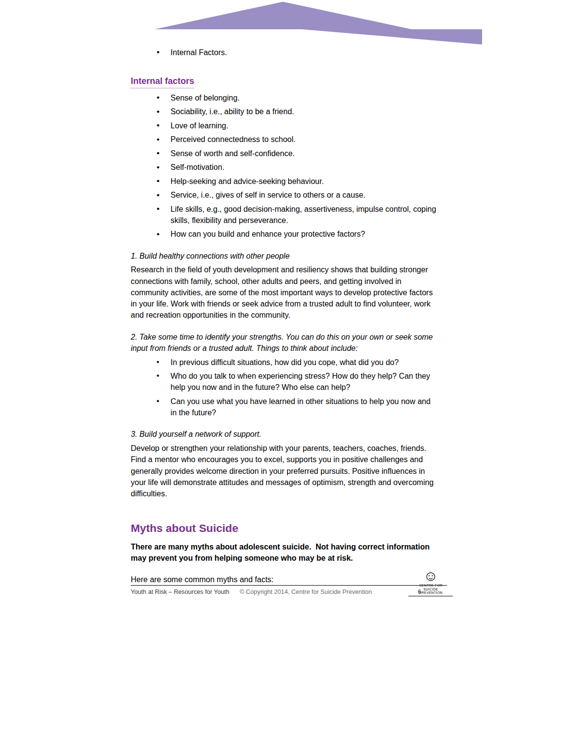Internal Factors.
Internal factors
Sense of belonging.
Sociability, i.e., ability to be a friend.
Love of learning.
Perceived connectedness to school.
Sense of worth and self-confidence.
Self-motivation.
Help-seeking and advice-seeking behaviour.
Service, i.e., gives of self in service to others or a cause.
Life skills, e.g., good decision-making, assertiveness, impulse control, coping skills, flexibility and perseverance.
How can you build and enhance your protective factors?
1. Build healthy connections with other people
Research in the field of youth development and resiliency shows that building stronger connections with family, school, other adults and peers, and getting involved in community activities, are some of the most important ways to develop protective factors in your life. Work with friends or seek advice from a trusted adult to find volunteer, work and recreation opportunities in the community.
2. Take some time to identify your strengths. You can do this on your own or seek some input from friends or a trusted adult. Things to think about include:
In previous difficult situations, how did you cope, what did you do?
Who do you talk to when experiencing stress? How do they help? Can they help you now and in the future? Who else can help?
Can you use what you have learned in other situations to help you now and in the future?
3. Build yourself a network of support.
Develop or strengthen your relationship with your parents, teachers, coaches, friends. Find a mentor who encourages you to excel, supports you in positive challenges and generally provides welcome direction in your preferred pursuits. Positive influences in your life will demonstrate attitudes and messages of optimism, strength and overcoming difficulties.
Myths about Suicide
There are many myths about adolescent suicide. Not having correct information may prevent you from helping someone who may be at risk.
Here are some common myths and facts:
☺ CENTRE FOR
SUICIDE
PREVENTION
Youth at Risk – Resources for Youth © Copyright 2014, Centre for Suicide Prevention
6